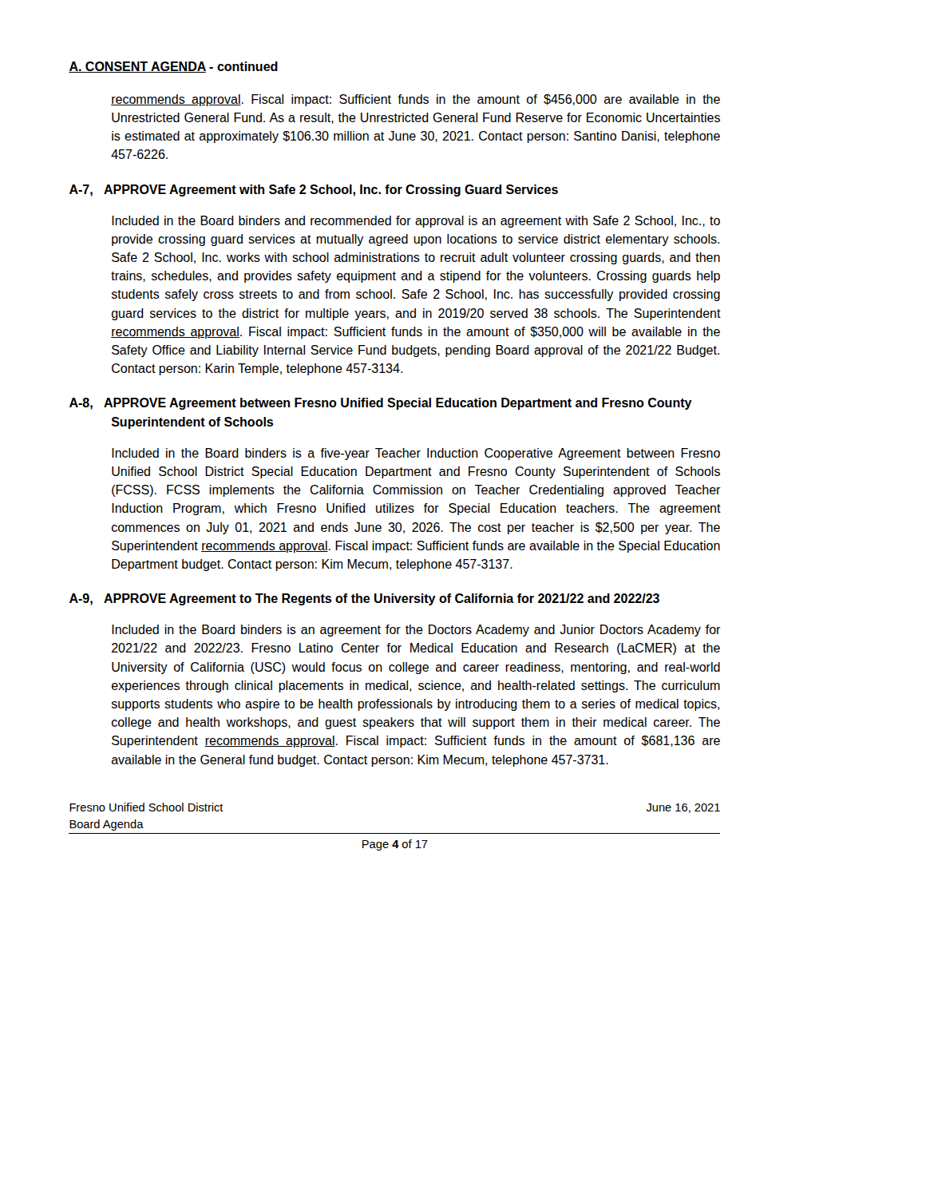A. CONSENT AGENDA - continued
recommends approval. Fiscal impact: Sufficient funds in the amount of $456,000 are available in the Unrestricted General Fund. As a result, the Unrestricted General Fund Reserve for Economic Uncertainties is estimated at approximately $106.30 million at June 30, 2021. Contact person: Santino Danisi, telephone 457-6226.
A-7, APPROVE Agreement with Safe 2 School, Inc. for Crossing Guard Services
Included in the Board binders and recommended for approval is an agreement with Safe 2 School, Inc., to provide crossing guard services at mutually agreed upon locations to service district elementary schools. Safe 2 School, Inc. works with school administrations to recruit adult volunteer crossing guards, and then trains, schedules, and provides safety equipment and a stipend for the volunteers. Crossing guards help students safely cross streets to and from school. Safe 2 School, Inc. has successfully provided crossing guard services to the district for multiple years, and in 2019/20 served 38 schools. The Superintendent recommends approval. Fiscal impact: Sufficient funds in the amount of $350,000 will be available in the Safety Office and Liability Internal Service Fund budgets, pending Board approval of the 2021/22 Budget. Contact person: Karin Temple, telephone 457-3134.
A-8, APPROVE Agreement between Fresno Unified Special Education Department and Fresno County Superintendent of Schools
Included in the Board binders is a five-year Teacher Induction Cooperative Agreement between Fresno Unified School District Special Education Department and Fresno County Superintendent of Schools (FCSS). FCSS implements the California Commission on Teacher Credentialing approved Teacher Induction Program, which Fresno Unified utilizes for Special Education teachers. The agreement commences on July 01, 2021 and ends June 30, 2026. The cost per teacher is $2,500 per year. The Superintendent recommends approval. Fiscal impact: Sufficient funds are available in the Special Education Department budget. Contact person: Kim Mecum, telephone 457-3137.
A-9, APPROVE Agreement to The Regents of the University of California for 2021/22 and 2022/23
Included in the Board binders is an agreement for the Doctors Academy and Junior Doctors Academy for 2021/22 and 2022/23. Fresno Latino Center for Medical Education and Research (LaCMER) at the University of California (USC) would focus on college and career readiness, mentoring, and real-world experiences through clinical placements in medical, science, and health-related settings. The curriculum supports students who aspire to be health professionals by introducing them to a series of medical topics, college and health workshops, and guest speakers that will support them in their medical career. The Superintendent recommends approval. Fiscal impact: Sufficient funds in the amount of $681,136 are available in the General fund budget. Contact person: Kim Mecum, telephone 457-3731.
Fresno Unified School District June 16, 2021
Board Agenda
Page 4 of 17